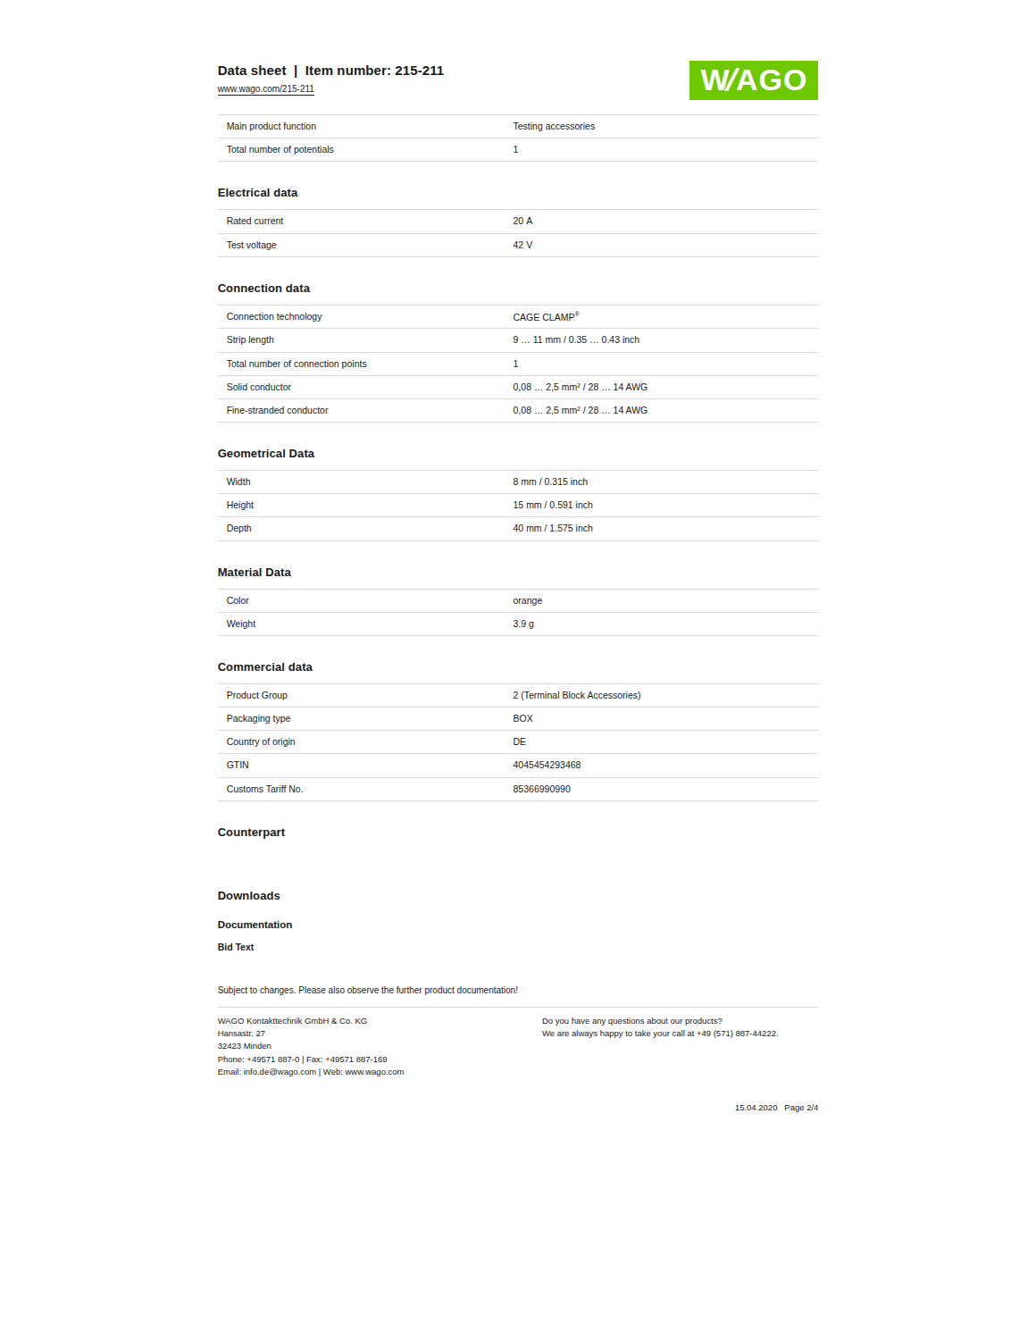Data sheet | Item number: 215-211
www.wago.com/215-211
W/AGO
| Main product function | Testing accessories |
| Total number of potentials | 1 |
Electrical data
| Rated current | 20 A |
| Test voltage | 42 V |
Connection data
| Connection technology | CAGE CLAMP ® |
| Strip length | 9 … 11 mm / 0.35 … 0.43 inch |
| Total number of connection points | 1 |
| Solid conductor | 0,08 … 2,5 mm² / 28 … 14 AWG |
| Fine-stranded conductor | 0,08 … 2,5 mm² / 28 … 14 AWG |
Geometrical Data
| Width | 8 mm / 0.315 inch |
| Height | 15 mm / 0.591 inch |
| Depth | 40 mm / 1.575 inch |
Material Data
| Color | orange |
| Weight | 3.9 g |
Commercial data
| Product Group | 2 (Terminal Block Accessories) |
| Packaging type | BOX |
| Country of origin | DE |
| GTIN | 4045454293468 |
| Customs Tariff No. | 85366990990 |
Counterpart
Downloads
Documentation
Bid Text
Subject to changes. Please also observe the further product documentation!
WAGO Kontakttechnik GmbH & Co. KG
Hansastr. 27
32423 Minden
Phone: +49571 887-0 | Fax: +49571 887-169
Email: info.de@wago.com | Web: www.wago.com
Do you have any questions about our products?
We are always happy to take your call at +49 (571) 887-44222.
15.04.2020 Page 2/4